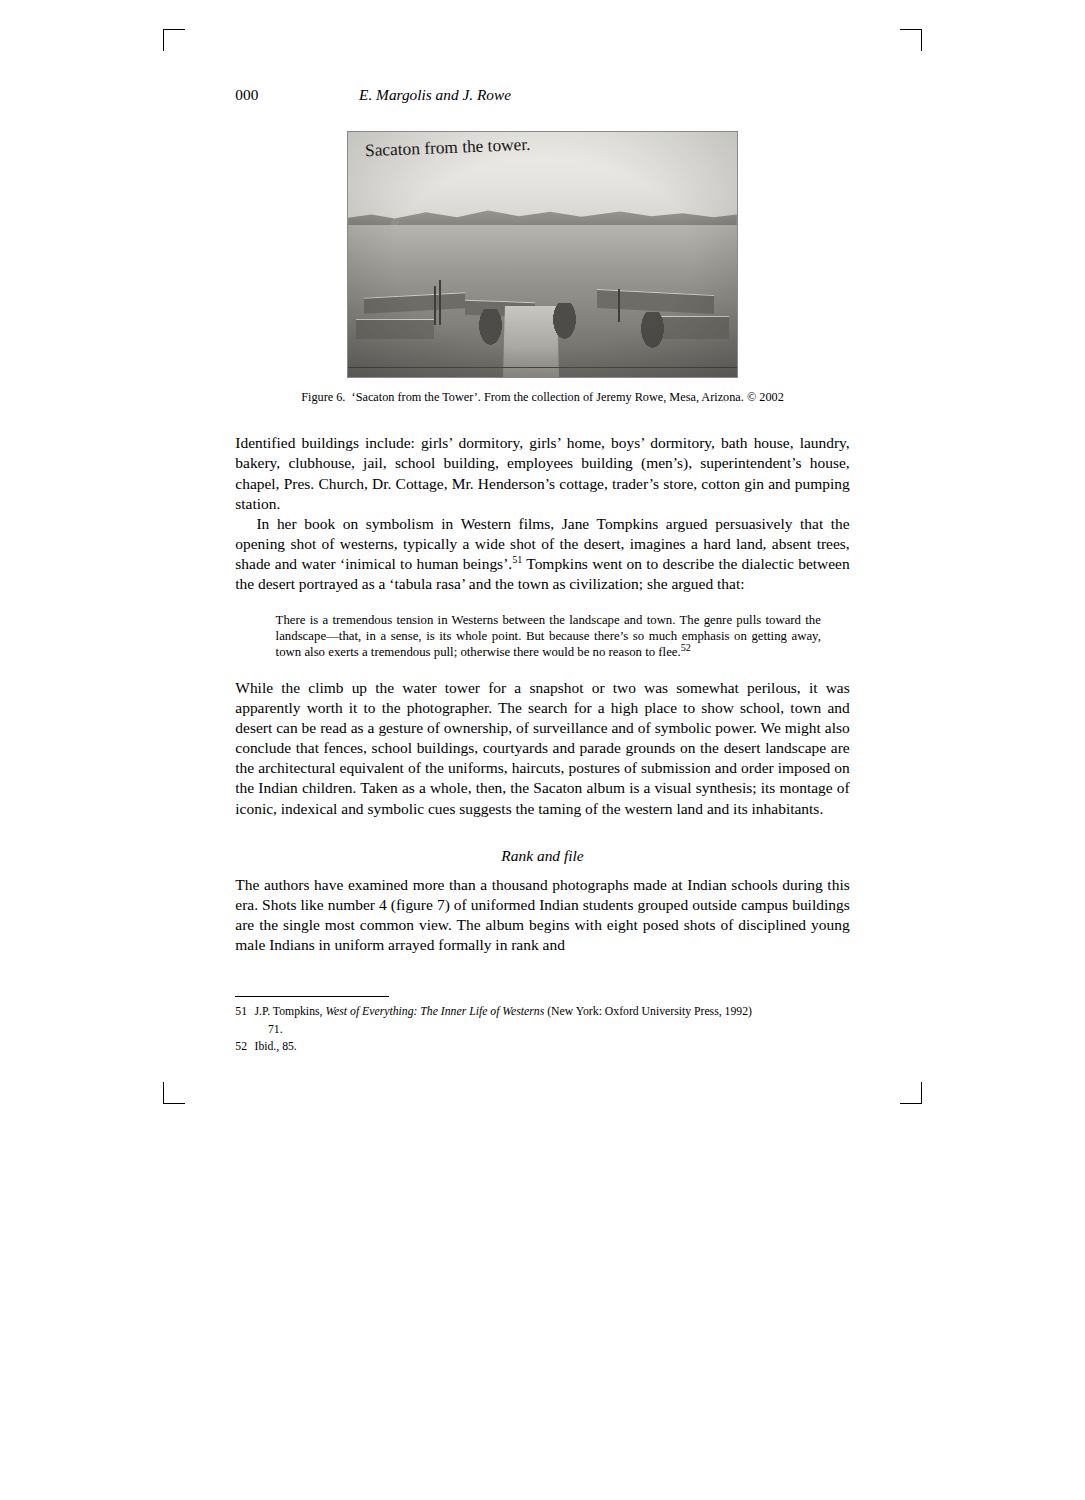000 E. Margolis and J. Rowe
Sacaton from the tower.
Figure 6. ‘Sacaton from the Tower’. From the collection of Jeremy Rowe, Mesa, Arizona. © 2002
Identified buildings include: girls’ dormitory, girls’ home, boys’ dormitory, bath house, laundry, bakery, clubhouse, jail, school building, employees building (men’s), superintendent’s house, chapel, Pres. Church, Dr. Cottage, Mr. Henderson’s cottage, trader’s store, cotton gin and pumping station.
In her book on symbolism in Western films, Jane Tompkins argued persuasively that the opening shot of westerns, typically a wide shot of the desert, imagines a hard land, absent trees, shade and water ‘inimical to human beings’.51 Tompkins went on to describe the dialectic between the desert portrayed as a ‘tabula rasa’ and the town as civilization; she argued that:
There is a tremendous tension in Westerns between the landscape and town. The genre pulls toward the landscape—that, in a sense, is its whole point. But because there’s so much emphasis on getting away, town also exerts a tremendous pull; otherwise there would be no reason to flee.52
While the climb up the water tower for a snapshot or two was somewhat perilous, it was apparently worth it to the photographer. The search for a high place to show school, town and desert can be read as a gesture of ownership, of surveillance and of symbolic power. We might also conclude that fences, school buildings, courtyards and parade grounds on the desert landscape are the architectural equivalent of the uniforms, haircuts, postures of submission and order imposed on the Indian children. Taken as a whole, then, the Sacaton album is a visual synthesis; its montage of iconic, indexical and symbolic cues suggests the taming of the western land and its inhabitants.
Rank and file
The authors have examined more than a thousand photographs made at Indian schools during this era. Shots like number 4 (figure 7) of uniformed Indian students grouped outside campus buildings are the single most common view. The album begins with eight posed shots of disciplined young male Indians in uniform arrayed formally in rank and
51 J.P. Tompkins, West of Everything: The Inner Life of Westerns (New York: Oxford University Press, 1992)
71.
52 Ibid., 85.